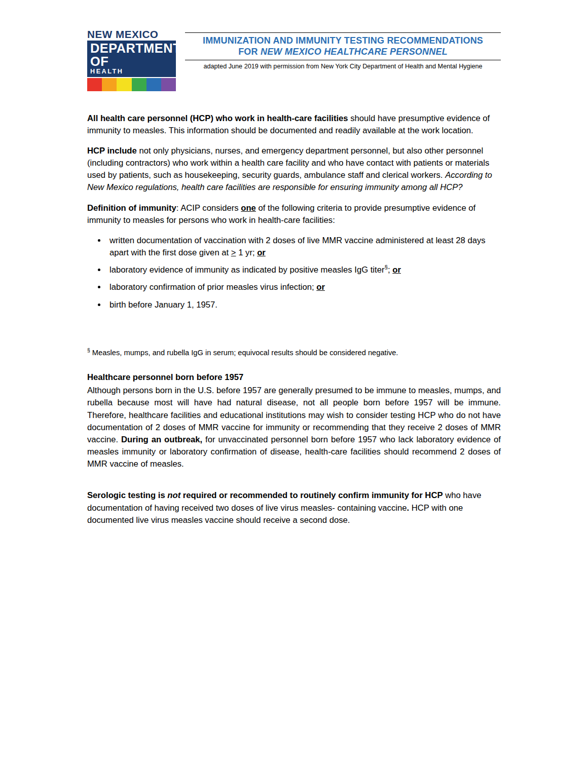NEW MEXICO
DEPARTMENT OFHEALTH
IMMUNIZATION AND IMMUNITY TESTING RECOMMENDATIONS
FOR NEW MEXICO HEALTHCARE PERSONNEL
adapted June 2019 with permission from New York City Department of Health and Mental Hygiene
All health care personnel (HCP) who work in health-care facilities should have presumptive evidence of immunity to measles. This information should be documented and readily available at the work location.
HCP include not only physicians, nurses, and emergency department personnel, but also other personnel (including contractors) who work within a health care facility and who have contact with patients or materials used by patients, such as housekeeping, security guards, ambulance staff and clerical workers. According to New Mexico regulations, health care facilities are responsible for ensuring immunity among all HCP?
Definition of immunity: ACIP considers one of the following criteria to provide presumptive evidence of immunity to measles for persons who work in health-care facilities:
written documentation of vaccination with 2 doses of live MMR vaccine administered at least 28 days apart with the first dose given at > 1 yr; or
laboratory evidence of immunity as indicated by positive measles IgG titer§; or
laboratory confirmation of prior measles virus infection; or
birth before January 1, 1957.
§ Measles, mumps, and rubella IgG in serum; equivocal results should be considered negative.
Healthcare personnel born before 1957
Although persons born in the U.S. before 1957 are generally presumed to be immune to measles, mumps, and rubella because most will have had natural disease, not all people born before 1957 will be immune. Therefore, healthcare facilities and educational institutions may wish to consider testing HCP who do not have documentation of 2 doses of MMR vaccine for immunity or recommending that they receive 2 doses of MMR vaccine. During an outbreak, for unvaccinated personnel born before 1957 who lack laboratory evidence of measles immunity or laboratory confirmation of disease, health-care facilities should recommend 2 doses of MMR vaccine of measles.
Serologic testing is not required or recommended to routinely confirm immunity for HCP who have documentation of having received two doses of live virus measles- containing vaccine. HCP with one documented live virus measles vaccine should receive a second dose.